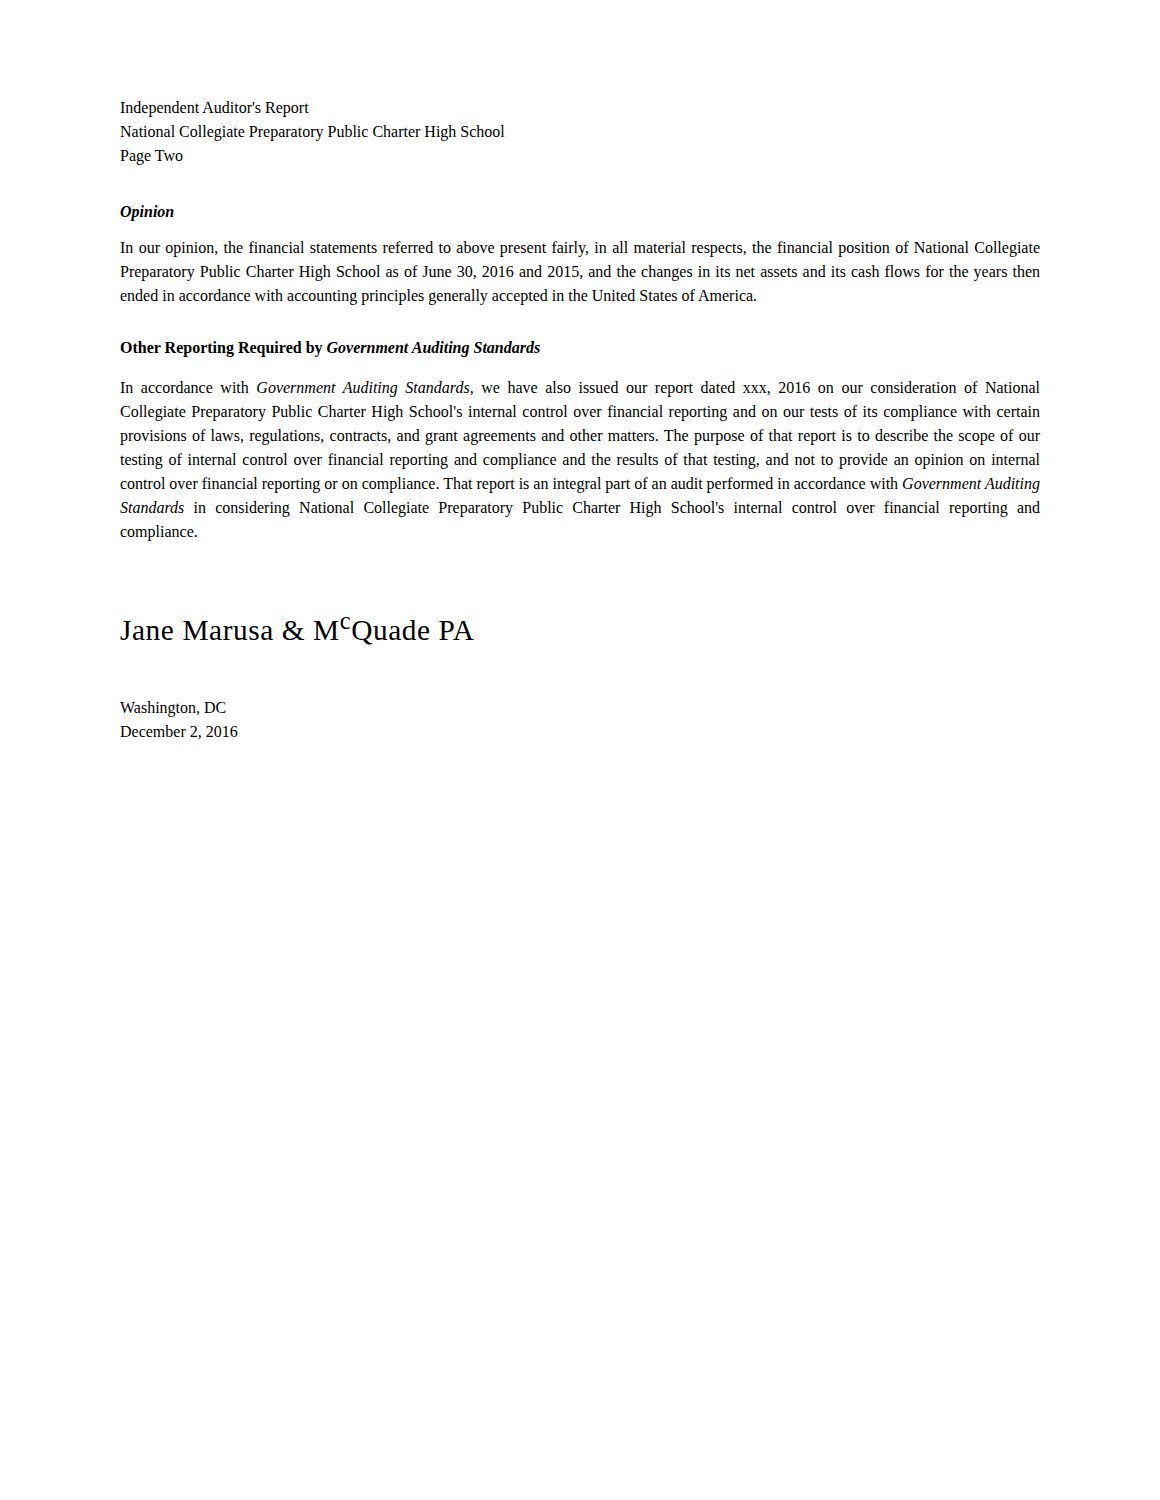Independent Auditor's Report
National Collegiate Preparatory Public Charter High School
Page Two
Opinion
In our opinion, the financial statements referred to above present fairly, in all material respects, the financial position of National Collegiate Preparatory Public Charter High School as of June 30, 2016 and 2015, and the changes in its net assets and its cash flows for the years then ended in accordance with accounting principles generally accepted in the United States of America.
Other Reporting Required by Government Auditing Standards
In accordance with Government Auditing Standards, we have also issued our report dated xxx, 2016 on our consideration of National Collegiate Preparatory Public Charter High School's internal control over financial reporting and on our tests of its compliance with certain provisions of laws, regulations, contracts, and grant agreements and other matters. The purpose of that report is to describe the scope of our testing of internal control over financial reporting and compliance and the results of that testing, and not to provide an opinion on internal control over financial reporting or on compliance. That report is an integral part of an audit performed in accordance with Government Auditing Standards in considering National Collegiate Preparatory Public Charter High School's internal control over financial reporting and compliance.
Jane Marusa & McQuade PA
Washington, DC
December 2, 2016